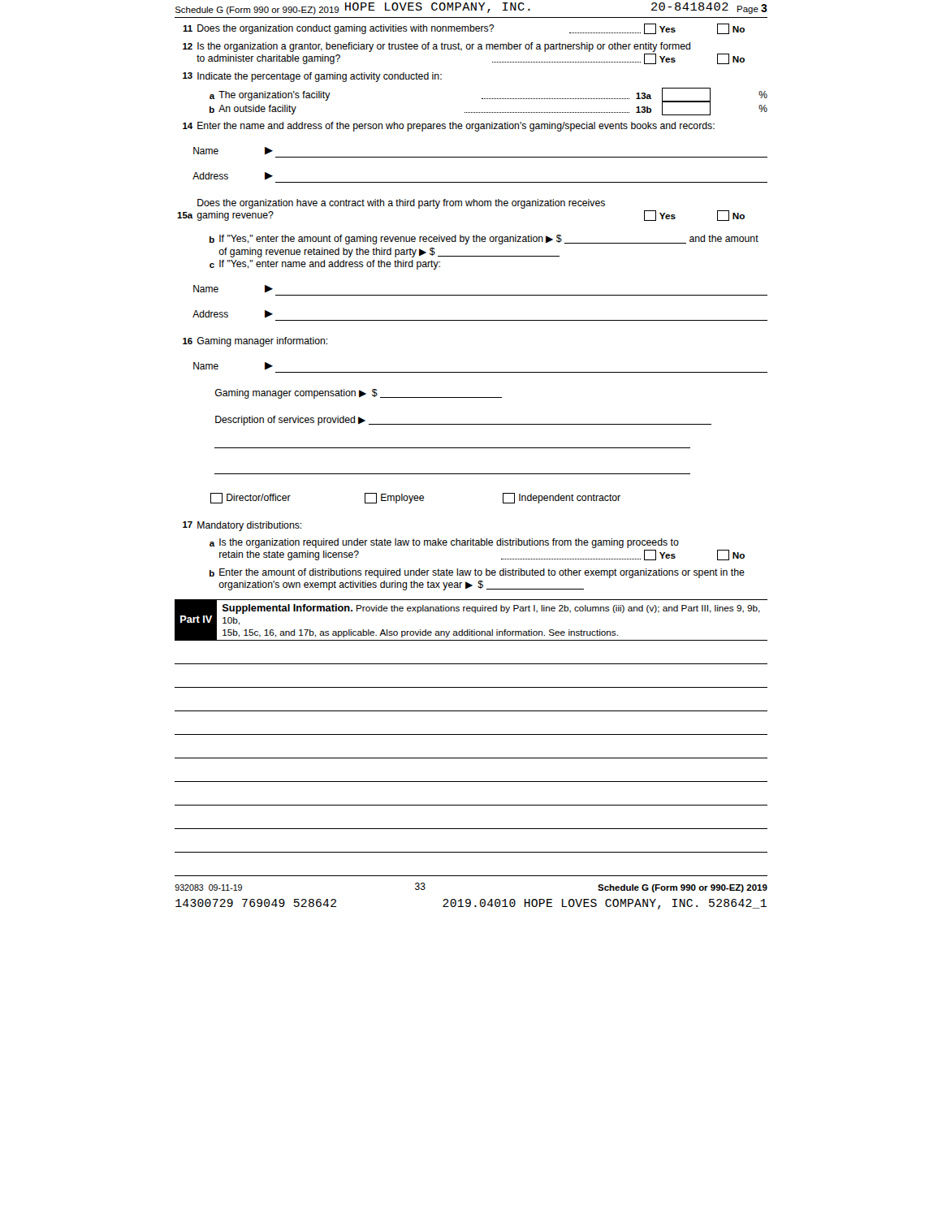Schedule G (Form 990 or 990-EZ) 2019
HOPE LOVES COMPANY, INC.
20-8418402
Page 3
11
Does the organization conduct gaming activities with nonmembers?
Yes No
12
Is the organization a grantor, beneficiary or trustee of a trust, or a member of a partnership or other entity formed
to administer charitable gaming?
Yes No
13
Indicate the percentage of gaming activity conducted in:
a
The organization's facility
13a
%
b
An outside facility
13b
%
14
Enter the name and address of the person who prepares the organization's gaming/special events books and records:
Name
▶
Address
▶
15a
Does the organization have a contract with a third party from whom the organization receives gaming revenue?
Yes No
b
If "Yes," enter the amount of gaming revenue received by the organization ▶ $ and the amount
of gaming revenue retained by the third party ▶ $
c
If "Yes," enter name and address of the third party:
Name
▶
Address
▶
16
Gaming manager information:
Name
▶
Gaming manager compensation ▶ $
Description of services provided ▶
Director/officer
Employee
Independent contractor
17
Mandatory distributions:
a
Is the organization required under state law to make charitable distributions from the gaming proceeds to
retain the state gaming license?
Yes No
b
Enter the amount of distributions required under state law to be distributed to other exempt organizations or spent in the
organization's own exempt activities during the tax year ▶ $
Part IV
Supplemental Information. Provide the explanations required by Part I, line 2b, columns (iii) and (v); and Part III, lines 9, 9b, 10b,
15b, 15c, 16, and 17b, as applicable. Also provide any additional information. See instructions.
932083 09-11-19
33
Schedule G (Form 990 or 990-EZ) 2019
14300729 769049 528642
2019.04010 HOPE LOVES COMPANY, INC. 528642_1